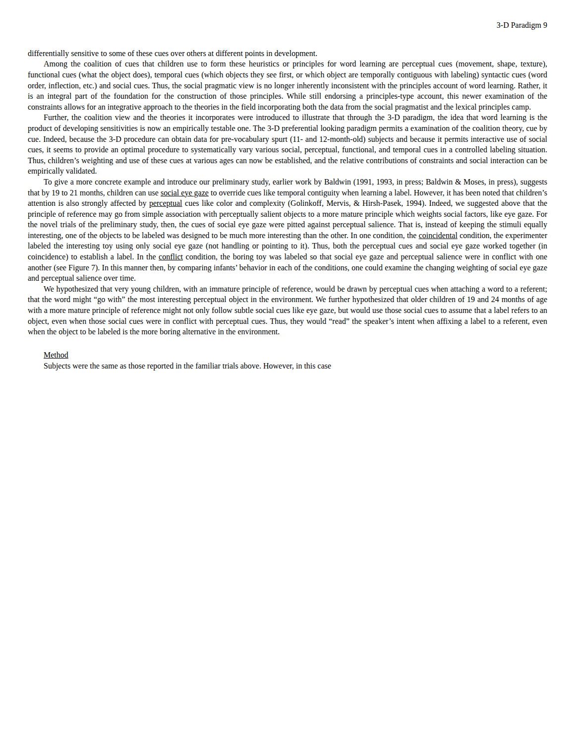3-D Paradigm 9
differentially sensitive to some of these cues over others at different points in development.
Among the coalition of cues that children use to form these heuristics or principles for word learning are perceptual cues (movement, shape, texture), functional cues (what the object does), temporal cues (which objects they see first, or which object are temporally contiguous with labeling) syntactic cues (word order, inflection, etc.) and social cues. Thus, the social pragmatic view is no longer inherently inconsistent with the principles account of word learning. Rather, it is an integral part of the foundation for the construction of those principles. While still endorsing a principles-type account, this newer examination of the constraints allows for an integrative approach to the theories in the field incorporating both the data from the social pragmatist and the lexical principles camp.
Further, the coalition view and the theories it incorporates were introduced to illustrate that through the 3-D paradigm, the idea that word learning is the product of developing sensitivities is now an empirically testable one. The 3-D preferential looking paradigm permits a examination of the coalition theory, cue by cue. Indeed, because the 3-D procedure can obtain data for pre-vocabulary spurt (11- and 12-month-old) subjects and because it permits interactive use of social cues, it seems to provide an optimal procedure to systematically vary various social, perceptual, functional, and temporal cues in a controlled labeling situation. Thus, children’s weighting and use of these cues at various ages can now be established, and the relative contributions of constraints and social interaction can be empirically validated.
To give a more concrete example and introduce our preliminary study, earlier work by Baldwin (1991, 1993, in press; Baldwin & Moses, in press), suggests that by 19 to 21 months, children can use social eye gaze to override cues like temporal contiguity when learning a label. However, it has been noted that children’s attention is also strongly affected by perceptual cues like color and complexity (Golinkoff, Mervis, & Hirsh-Pasek, 1994). Indeed, we suggested above that the principle of reference may go from simple association with perceptually salient objects to a more mature principle which weights social factors, like eye gaze. For the novel trials of the preliminary study, then, the cues of social eye gaze were pitted against perceptual salience. That is, instead of keeping the stimuli equally interesting, one of the objects to be labeled was designed to be much more interesting than the other. In one condition, the coincidental condition, the experimenter labeled the interesting toy using only social eye gaze (not handling or pointing to it). Thus, both the perceptual cues and social eye gaze worked together (in coincidence) to establish a label. In the conflict condition, the boring toy was labeled so that social eye gaze and perceptual salience were in conflict with one another (see Figure 7). In this manner then, by comparing infants’ behavior in each of the conditions, one could examine the changing weighting of social eye gaze and perceptual salience over time.
We hypothesized that very young children, with an immature principle of reference, would be drawn by perceptual cues when attaching a word to a referent; that the word might “go with” the most interesting perceptual object in the environment. We further hypothesized that older children of 19 and 24 months of age with a more mature principle of reference might not only follow subtle social cues like eye gaze, but would use those social cues to assume that a label refers to an object, even when those social cues were in conflict with perceptual cues. Thus, they would “read” the speaker’s intent when affixing a label to a referent, even when the object to be labeled is the more boring alternative in the environment.
Method
Subjects were the same as those reported in the familiar trials above. However, in this case